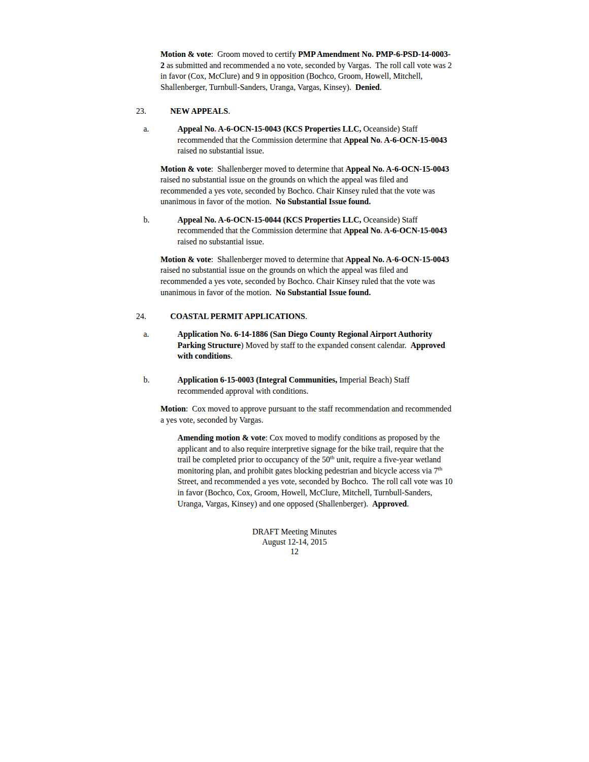Motion & vote: Groom moved to certify PMP Amendment No. PMP-6-PSD-14-0003-2 as submitted and recommended a no vote, seconded by Vargas. The roll call vote was 2 in favor (Cox, McClure) and 9 in opposition (Bochco, Groom, Howell, Mitchell, Shallenberger, Turnbull-Sanders, Uranga, Vargas, Kinsey). Denied.
23. NEW APPEALS.
a. Appeal No. A-6-OCN-15-0043 (KCS Properties LLC, Oceanside) Staff recommended that the Commission determine that Appeal No. A-6-OCN-15-0043 raised no substantial issue.
Motion & vote: Shallenberger moved to determine that Appeal No. A-6-OCN-15-0043 raised no substantial issue on the grounds on which the appeal was filed and recommended a yes vote, seconded by Bochco. Chair Kinsey ruled that the vote was unanimous in favor of the motion. No Substantial Issue found.
b. Appeal No. A-6-OCN-15-0044 (KCS Properties LLC, Oceanside) Staff recommended that the Commission determine that Appeal No. A-6-OCN-15-0043 raised no substantial issue.
Motion & vote: Shallenberger moved to determine that Appeal No. A-6-OCN-15-0043 raised no substantial issue on the grounds on which the appeal was filed and recommended a yes vote, seconded by Bochco. Chair Kinsey ruled that the vote was unanimous in favor of the motion. No Substantial Issue found.
24. COASTAL PERMIT APPLICATIONS.
a. Application No. 6-14-1886 (San Diego County Regional Airport Authority Parking Structure) Moved by staff to the expanded consent calendar. Approved with conditions.
b. Application 6-15-0003 (Integral Communities, Imperial Beach) Staff recommended approval with conditions.
Motion: Cox moved to approve pursuant to the staff recommendation and recommended a yes vote, seconded by Vargas.
Amending motion & vote: Cox moved to modify conditions as proposed by the applicant and to also require interpretive signage for the bike trail, require that the trail be completed prior to occupancy of the 50th unit, require a five-year wetland monitoring plan, and prohibit gates blocking pedestrian and bicycle access via 7th Street, and recommended a yes vote, seconded by Bochco. The roll call vote was 10 in favor (Bochco, Cox, Groom, Howell, McClure, Mitchell, Turnbull-Sanders, Uranga, Vargas, Kinsey) and one opposed (Shallenberger). Approved.
DRAFT Meeting Minutes
August 12-14, 2015
12